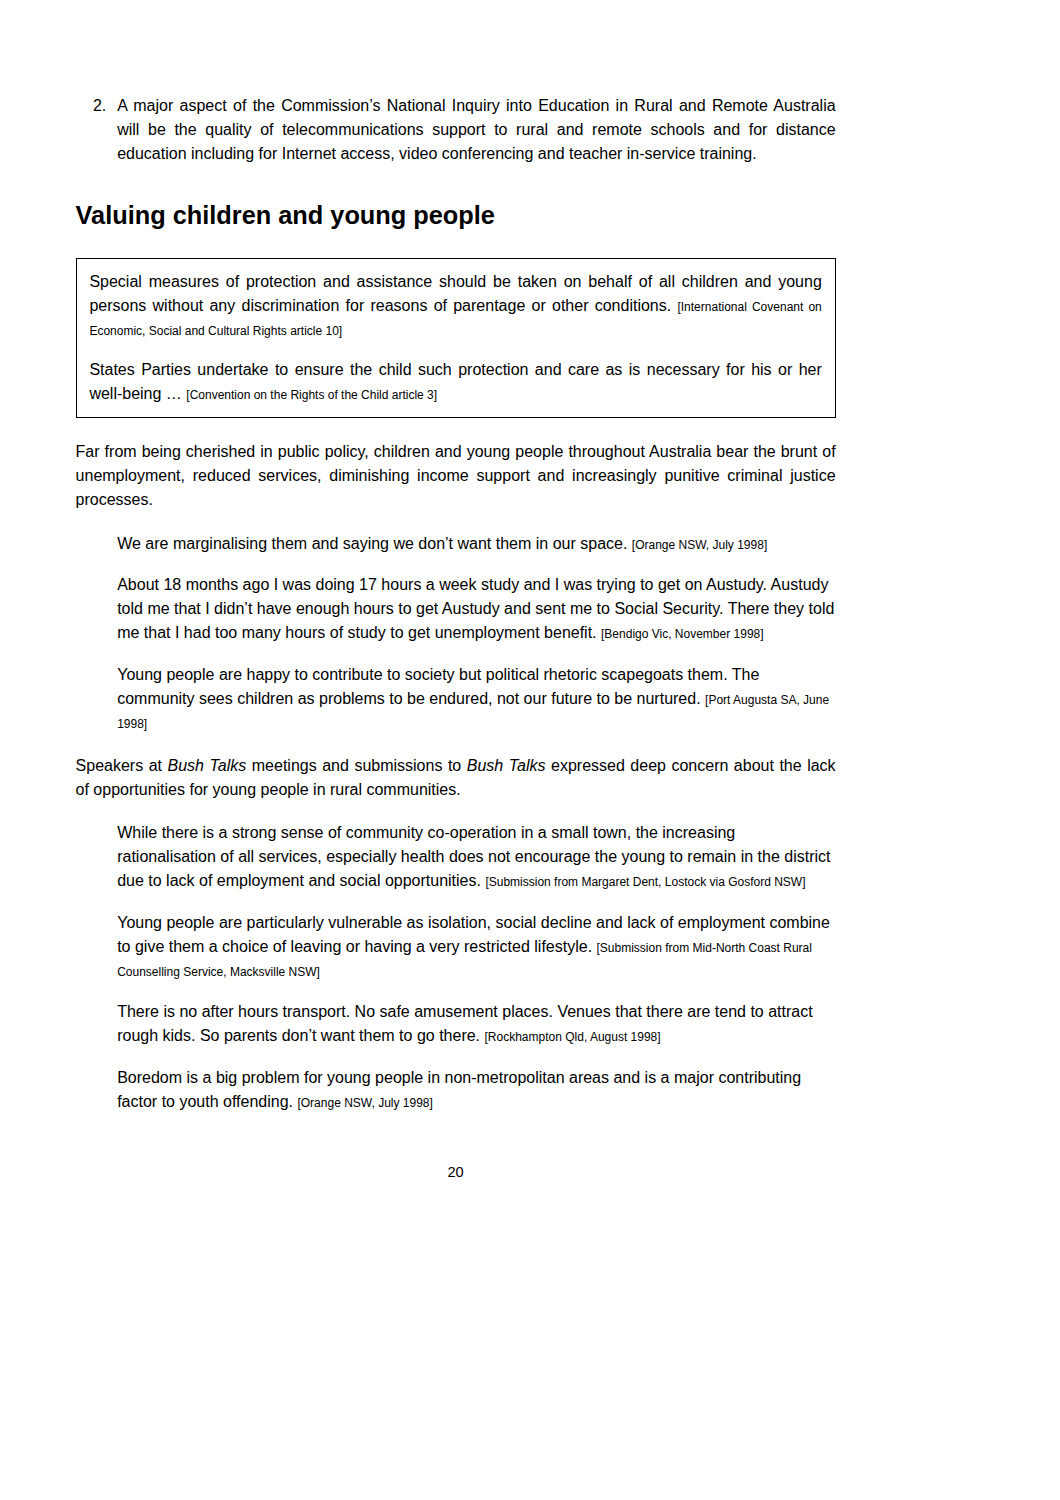A major aspect of the Commission’s National Inquiry into Education in Rural and Remote Australia will be the quality of telecommunications support to rural and remote schools and for distance education including for Internet access, video conferencing and teacher in-service training.
Valuing children and young people
Special measures of protection and assistance should be taken on behalf of all children and young persons without any discrimination for reasons of parentage or other conditions. [International Covenant on Economic, Social and Cultural Rights article 10]
States Parties undertake to ensure the child such protection and care as is necessary for his or her well-being … [Convention on the Rights of the Child article 3]
Far from being cherished in public policy, children and young people throughout Australia bear the brunt of unemployment, reduced services, diminishing income support and increasingly punitive criminal justice processes.
We are marginalising them and saying we don’t want them in our space. [Orange NSW, July 1998]
About 18 months ago I was doing 17 hours a week study and I was trying to get on Austudy. Austudy told me that I didn’t have enough hours to get Austudy and sent me to Social Security. There they told me that I had too many hours of study to get unemployment benefit. [Bendigo Vic, November 1998]
Young people are happy to contribute to society but political rhetoric scapegoats them. The community sees children as problems to be endured, not our future to be nurtured. [Port Augusta SA, June 1998]
Speakers at Bush Talks meetings and submissions to Bush Talks expressed deep concern about the lack of opportunities for young people in rural communities.
While there is a strong sense of community co-operation in a small town, the increasing rationalisation of all services, especially health does not encourage the young to remain in the district due to lack of employment and social opportunities. [Submission from Margaret Dent, Lostock via Gosford NSW]
Young people are particularly vulnerable as isolation, social decline and lack of employment combine to give them a choice of leaving or having a very restricted lifestyle. [Submission from Mid-North Coast Rural Counselling Service, Macksville NSW]
There is no after hours transport. No safe amusement places. Venues that there are tend to attract rough kids. So parents don’t want them to go there. [Rockhampton Qld, August 1998]
Boredom is a big problem for young people in non-metropolitan areas and is a major contributing factor to youth offending. [Orange NSW, July 1998]
20